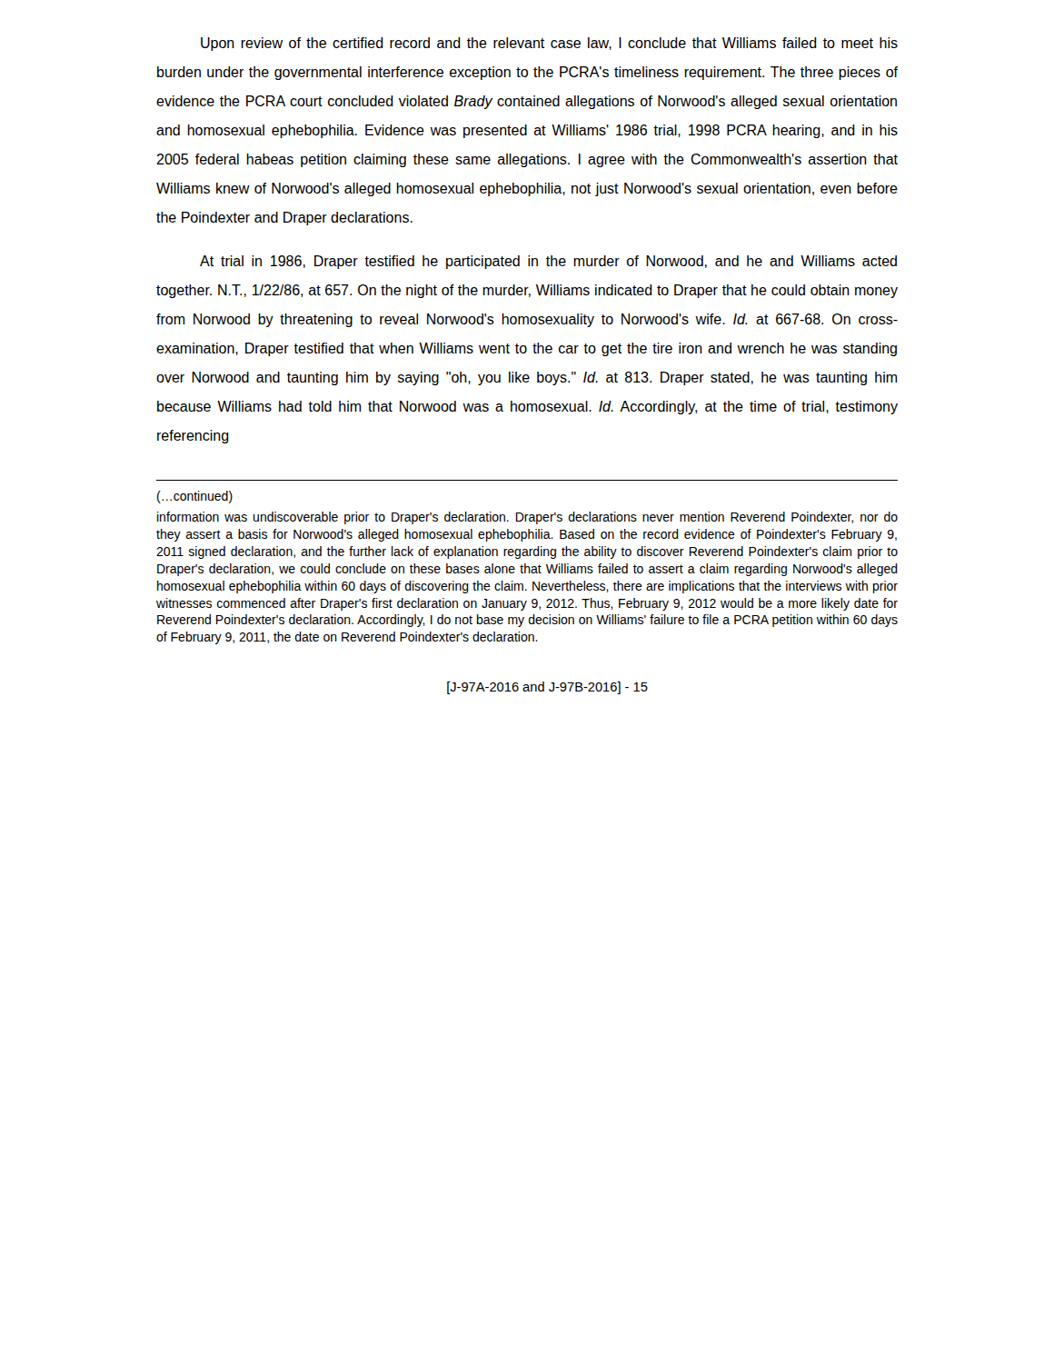Upon review of the certified record and the relevant case law, I conclude that Williams failed to meet his burden under the governmental interference exception to the PCRA's timeliness requirement. The three pieces of evidence the PCRA court concluded violated Brady contained allegations of Norwood's alleged sexual orientation and homosexual ephebophilia. Evidence was presented at Williams' 1986 trial, 1998 PCRA hearing, and in his 2005 federal habeas petition claiming these same allegations. I agree with the Commonwealth's assertion that Williams knew of Norwood's alleged homosexual ephebophilia, not just Norwood's sexual orientation, even before the Poindexter and Draper declarations.
At trial in 1986, Draper testified he participated in the murder of Norwood, and he and Williams acted together. N.T., 1/22/86, at 657. On the night of the murder, Williams indicated to Draper that he could obtain money from Norwood by threatening to reveal Norwood's homosexuality to Norwood's wife. Id. at 667-68. On cross-examination, Draper testified that when Williams went to the car to get the tire iron and wrench he was standing over Norwood and taunting him by saying "oh, you like boys." Id. at 813. Draper stated, he was taunting him because Williams had told him that Norwood was a homosexual. Id. Accordingly, at the time of trial, testimony referencing
(…continued)
information was undiscoverable prior to Draper's declaration. Draper's declarations never mention Reverend Poindexter, nor do they assert a basis for Norwood's alleged homosexual ephebophilia. Based on the record evidence of Poindexter's February 9, 2011 signed declaration, and the further lack of explanation regarding the ability to discover Reverend Poindexter's claim prior to Draper's declaration, we could conclude on these bases alone that Williams failed to assert a claim regarding Norwood's alleged homosexual ephebophilia within 60 days of discovering the claim. Nevertheless, there are implications that the interviews with prior witnesses commenced after Draper's first declaration on January 9, 2012. Thus, February 9, 2012 would be a more likely date for Reverend Poindexter's declaration. Accordingly, I do not base my decision on Williams' failure to file a PCRA petition within 60 days of February 9, 2011, the date on Reverend Poindexter's declaration.
[J-97A-2016 and J-97B-2016] - 15